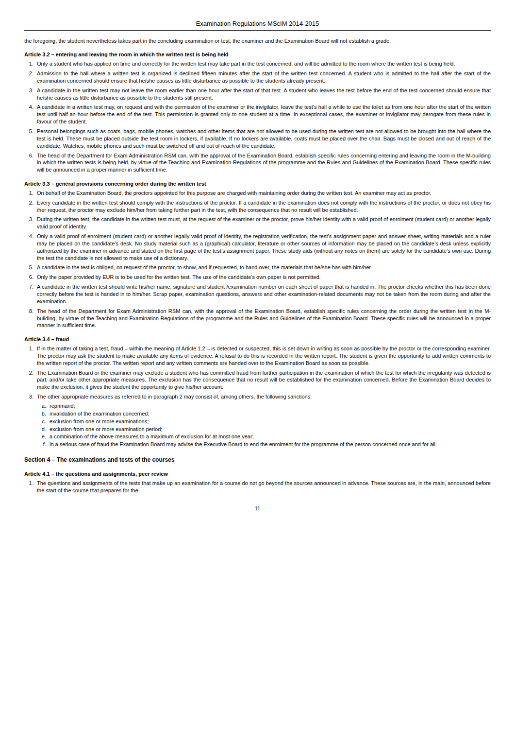Examination Regulations MScIM 2014-2015
the foregoing, the student nevertheless takes part in the concluding examination or test, the examiner and the Examination Board will not establish a grade.
Article 3.2 – entering and leaving the room in which the written test is being held
Only a student who has applied on time and correctly for the written test may take part in the test concerned, and will be admitted to the room where the written test is being held.
Admission to the hall where a written test is organized is declined fifteen minutes after the start of the written test concerned. A student who is admitted to the hall after the start of the examination concerned should ensure that he/she causes as little disturbance as possible to the students already present.
A candidate in the written test may not leave the room earlier than one hour after the start of that test. A student who leaves the test before the end of the test concerned should ensure that he/she causes as little disturbance as possible to the students still present.
A candidate in a written test may, on request and with the permission of the examiner or the invigilator, leave the test’s hall a while to use the toilet as from one hour after the start of the written test until half an hour before the end of the test. This permission is granted only to one student at a time. In exceptional cases, the examiner or invigilator may derogate from these rules in favour of the student.
Personal belongings such as coats, bags, mobile phones, watches and other items that are not allowed to be used during the written test are not allowed to be brought into the hall where the test is held. These must be placed outside the test room in lockers, if available. If no lockers are available, coats must be placed over the chair. Bags must be closed and out of reach of the candidate. Watches, mobile phones and such must be switched off and out of reach of the candidate.
The head of the Department for Exam Administration RSM can, with the approval of the Examination Board, establish specific rules concerning entering and leaving the room in the M-building in which the written tests is being held, by virtue of the Teaching and Examination Regulations of the programme and the Rules and Guidelines of the Examination Board. These specific rules will be announced in a proper manner in sufficient time.
Article 3.3 – general provisions concerning order during the written test
On behalf of the Examination Board, the proctors appointed for this purpose are charged with maintaining order during the written test. An examiner may act as proctor.
Every candidate in the written test should comply with the instructions of the proctor. If a candidate in the examination does not comply with the instructions of the proctor, or does not obey his /her request, the proctor may exclude him/her from taking further part in the test, with the consequence that no result will be established.
During the written test, the candidate in the written test must, at the request of the examiner or the proctor, prove his/her identity with a valid proof of enrolment (student card) or another legally valid proof of identity.
Only a valid proof of enrolment (student card) or another legally valid proof of identity, the registration verification, the test’s assignment paper and answer sheet, writing materials and a ruler may be placed on the candidate’s desk. No study material such as a (graphical) calculator, literature or other sources of information may be placed on the candidate’s desk unless explicitly authorized by the examiner in advance and stated on the first page of the test’s assignment paper. These study aids (without any notes on them) are solely for the candidate’s own use. During the test the candidate is not allowed to make use of a dictionary.
A candidate in the test is obliged, on request of the proctor, to show, and if requested, to hand over, the materials that he/she has with him/her.
Only the paper provided by EUR is to be used for the written test. The use of the candidate’s own paper is not permitted.
A candidate in the written test should write his/her name, signature and student /examination number on each sheet of paper that is handed in. The proctor checks whether this has been done correctly before the test is handed in to him/her. Scrap paper, examination questions, answers and other examination-related documents may not be taken from the room during and after the examination.
The head of the Department for Exam Administration RSM can, with the approval of the Examination Board, establish specific rules concerning the order during the written test in the M-building, by virtue of the Teaching and Examination Regulations of the programme and the Rules and Guidelines of the Examination Board. These specific rules will be announced in a proper manner in sufficient time.
Article 3.4 – fraud
If in the matter of taking a test, fraud – within the meaning of Article 1.2 – is detected or suspected, this is set down in writing as soon as possible by the proctor or the corresponding examiner. The proctor may ask the student to make available any items of evidence. A refusal to do this is recorded in the written report. The student is given the opportunity to add written comments to the written report of the proctor. The written report and any written comments are handed over to the Examination Board as soon as possible.
The Examination Board or the examiner may exclude a student who has committed fraud from further participation in the examination of which the test for which the irregularity was detected is part, and/or take other appropriate measures. The exclusion has the consequence that no result will be established for the examination concerned. Before the Examination Board decides to make the exclusion, it gives the student the opportunity to give his/her account.
The other appropriate measures as referred to in paragraph 2 may consist of, among others, the following sanctions:
reprimand;
invalidation of the examination concerned;
exclusion from one or more examinations;
exclusion from one or more examination period;
a combination of the above measures to a maximum of exclusion for at most one year;
in a serious case of fraud the Examination Board may advise the Executive Board to end the enrolment for the programme of the person concerned once and for all.
Section 4 – The examinations and tests of the courses
Article 4.1 – the questions and assignments, peer review
The questions and assignments of the tests that make up an examination for a course do not go beyond the sources announced in advance. These sources are, in the main, announced before the start of the course that prepares for the
11